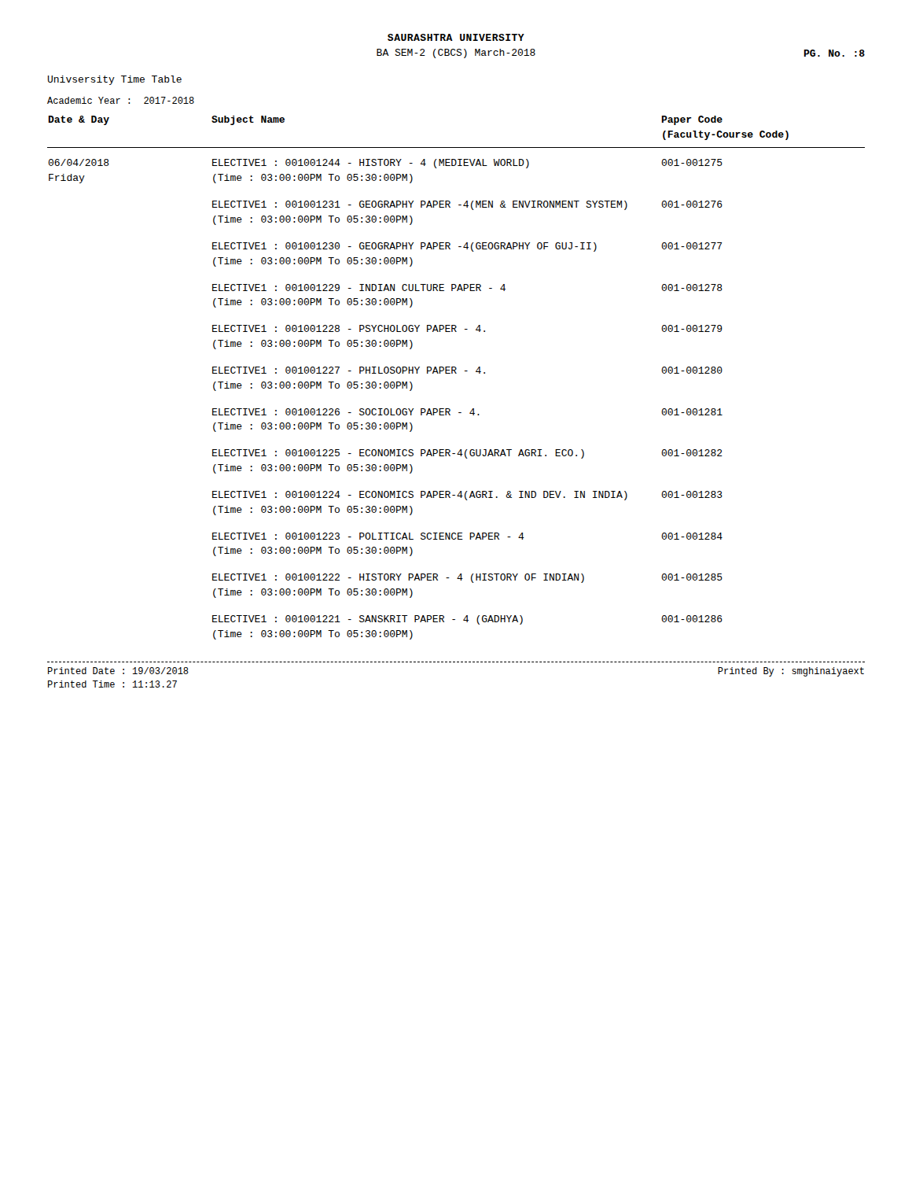SAURASHTRA UNIVERSITY
BA SEM-2 (CBCS) March-2018
PG. No. :8
Univsersity Time Table
Academic Year : 2017-2018
| Date & Day | Subject Name | Paper Code (Faculty-Course Code) |
| --- | --- | --- |
| 06/04/2018 Friday | ELECTIVE1 : 001001244 - HISTORY - 4 (MEDIEVAL WORLD) (Time : 03:00:00PM To 05:30:00PM) | 001-001275 |
| | ELECTIVE1 : 001001231 - GEOGRAPHY PAPER -4(MEN & ENVIRONMENT SYSTEM) (Time : 03:00:00PM To 05:30:00PM) | 001-001276 |
| | ELECTIVE1 : 001001230 - GEOGRAPHY PAPER -4(GEOGRAPHY OF GUJ-II) (Time : 03:00:00PM To 05:30:00PM) | 001-001277 |
| | ELECTIVE1 : 001001229 - INDIAN CULTURE PAPER - 4 (Time : 03:00:00PM To 05:30:00PM) | 001-001278 |
| | ELECTIVE1 : 001001228 - PSYCHOLOGY PAPER - 4. (Time : 03:00:00PM To 05:30:00PM) | 001-001279 |
| | ELECTIVE1 : 001001227 - PHILOSOPHY PAPER - 4. (Time : 03:00:00PM To 05:30:00PM) | 001-001280 |
| | ELECTIVE1 : 001001226 - SOCIOLOGY PAPER - 4. (Time : 03:00:00PM To 05:30:00PM) | 001-001281 |
| | ELECTIVE1 : 001001225 - ECONOMICS PAPER-4(GUJARAT AGRI. ECO.) (Time : 03:00:00PM To 05:30:00PM) | 001-001282 |
| | ELECTIVE1 : 001001224 - ECONOMICS PAPER-4(AGRI. & IND DEV. IN INDIA) (Time : 03:00:00PM To 05:30:00PM) | 001-001283 |
| | ELECTIVE1 : 001001223 - POLITICAL SCIENCE PAPER - 4 (Time : 03:00:00PM To 05:30:00PM) | 001-001284 |
| | ELECTIVE1 : 001001222 - HISTORY PAPER - 4 (HISTORY OF INDIAN) (Time : 03:00:00PM To 05:30:00PM) | 001-001285 |
| | ELECTIVE1 : 001001221 - SANSKRIT PAPER - 4 (GADHYA) (Time : 03:00:00PM To 05:30:00PM) | 001-001286 |
Printed Date : 19/03/2018 Printed Time : 11:13.27
Printed By : smghinaiyaext